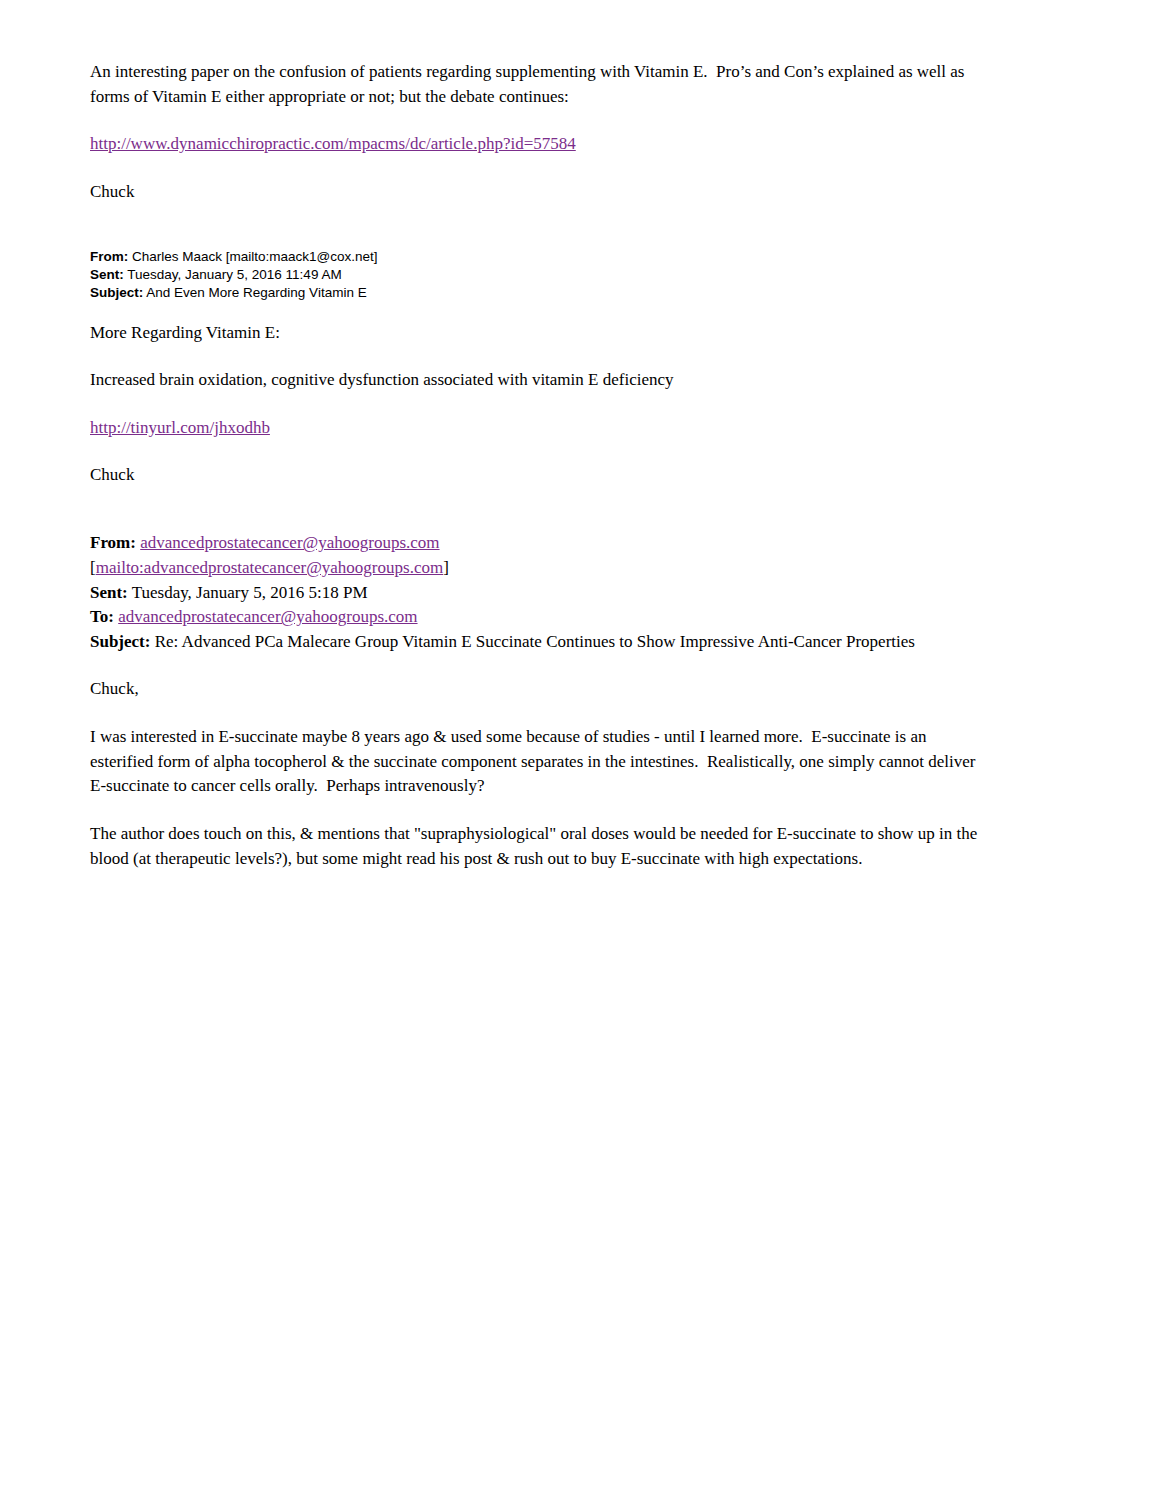An interesting paper on the confusion of patients regarding supplementing with Vitamin E. Pro’s and Con’s explained as well as forms of Vitamin E either appropriate or not; but the debate continues:
http://www.dynamicchiropractic.com/mpacms/dc/article.php?id=57584
Chuck
From: Charles Maack [mailto:maack1@cox.net]
Sent: Tuesday, January 5, 2016 11:49 AM
Subject: And Even More Regarding Vitamin E
More Regarding Vitamin E:
Increased brain oxidation, cognitive dysfunction associated with vitamin E deficiency
http://tinyurl.com/jhxodhb
Chuck
From: advancedprostatecancer@yahoogroups.com
[mailto:advancedprostatecancer@yahoogroups.com]
Sent: Tuesday, January 5, 2016 5:18 PM
To: advancedprostatecancer@yahoogroups.com
Subject: Re: Advanced PCa Malecare Group Vitamin E Succinate Continues to Show Impressive Anti-Cancer Properties
Chuck,
I was interested in E-succinate maybe 8 years ago & used some because of studies - until I learned more. E-succinate is an esterified form of alpha tocopherol & the succinate component separates in the intestines. Realistically, one simply cannot deliver E-succinate to cancer cells orally. Perhaps intravenously?
The author does touch on this, & mentions that "supraphysiological" oral doses would be needed for E-succinate to show up in the blood (at therapeutic levels?), but some might read his post & rush out to buy E-succinate with high expectations.